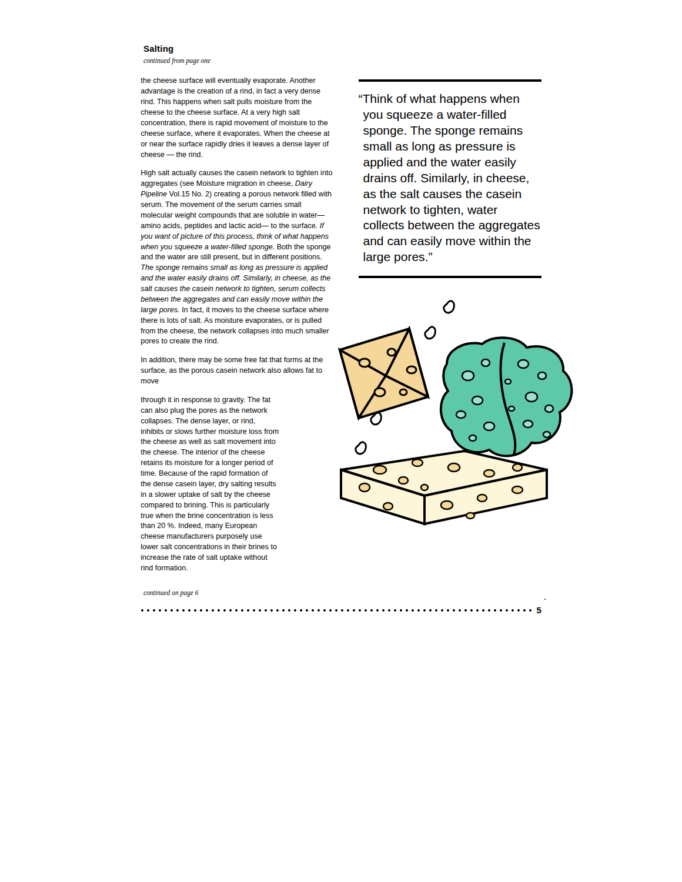Salting
continued from page one
the cheese surface will eventually evaporate. Another advantage is the creation of a rind, in fact a very dense rind. This happens when salt pulls moisture from the cheese to the cheese surface. At a very high salt concentration, there is rapid movement of moisture to the cheese surface, where it evaporates. When the cheese at or near the surface rapidly dries it leaves a dense layer of cheese — the rind.
High salt actually causes the casein network to tighten into aggregates (see Moisture migration in cheese, Dairy Pipeline Vol.15 No. 2) creating a porous network filled with serum. The movement of the serum carries small molecular weight compounds that are soluble in water— amino acids, peptides and lactic acid— to the surface. If you want of picture of this process, think of what happens when you squeeze a water-filled sponge. Both the sponge and the water are still present, but in different positions. The sponge remains small as long as pressure is applied and the water easily drains off. Similarly, in cheese, as the salt causes the casein network to tighten, serum collects between the aggregates and can easily move within the large pores. In fact, it moves to the cheese surface where there is lots of salt. As moisture evaporates, or is pulled from the cheese, the network collapses into much smaller pores to create the rind.
In addition, there may be some free fat that forms at the surface, as the porous casein network also allows fat to move
through it in response to gravity. The fat can also plug the pores as the network collapses. The dense layer, or rind, inhibits or slows further moisture loss from the cheese as well as salt movement into the cheese. The interior of the cheese retains its moisture for a longer period of time. Because of the rapid formation of the dense casein layer, dry salting results in a slower uptake of salt by the cheese compared to brining. This is particularly true when the brine concentration is less than 20 %. Indeed, many European cheese manufacturers purposely use lower salt concentrations in their brines to increase the rate of salt uptake without rind formation.
“Think of what happens when you squeeze a water-filled sponge. The sponge remains small as long as pressure is applied and the water easily drains off. Similarly, in cheese, as the salt causes the casein network to tighten, water collects between the aggregates and can easily move within the large pores.”
continued on page 6
5
•